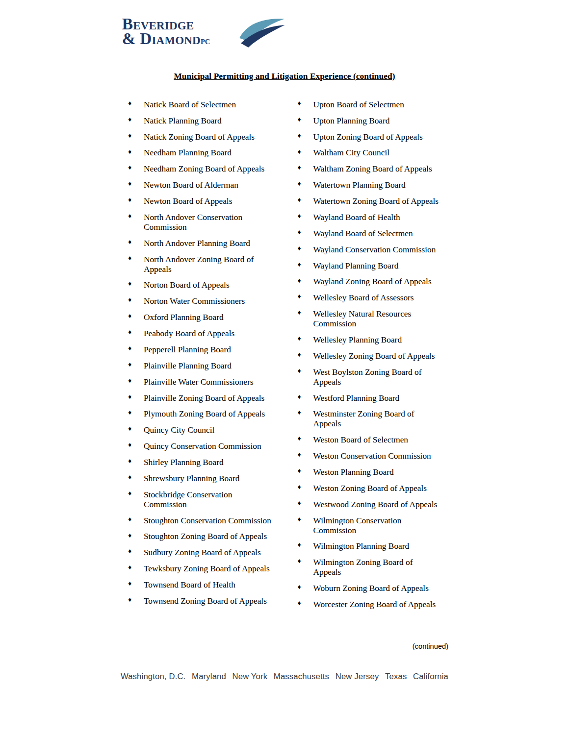Beveridge
& DiamondPC
Municipal Permitting and Litigation Experience (continued)
Natick Board of Selectmen
Natick Planning Board
Natick Zoning Board of Appeals
Needham Planning Board
Needham Zoning Board of Appeals
Newton Board of Alderman
Newton Board of Appeals
North Andover Conservation Commission
North Andover Planning Board
North Andover Zoning Board of Appeals
Norton Board of Appeals
Norton Water Commissioners
Oxford Planning Board
Peabody Board of Appeals
Pepperell Planning Board
Plainville Planning Board
Plainville Water Commissioners
Plainville Zoning Board of Appeals
Plymouth Zoning Board of Appeals
Quincy City Council
Quincy Conservation Commission
Shirley Planning Board
Shrewsbury Planning Board
Stockbridge Conservation Commission
Stoughton Conservation Commission
Stoughton Zoning Board of Appeals
Sudbury Zoning Board of Appeals
Tewksbury Zoning Board of Appeals
Townsend Board of Health
Townsend Zoning Board of Appeals
Upton Board of Selectmen
Upton Planning Board
Upton Zoning Board of Appeals
Waltham City Council
Waltham Zoning Board of Appeals
Watertown Planning Board
Watertown Zoning Board of Appeals
Wayland Board of Health
Wayland Board of Selectmen
Wayland Conservation Commission
Wayland Planning Board
Wayland Zoning Board of Appeals
Wellesley Board of Assessors
Wellesley Natural Resources Commission
Wellesley Planning Board
Wellesley Zoning Board of Appeals
West Boylston Zoning Board of Appeals
Westford Planning Board
Westminster Zoning Board of Appeals
Weston Board of Selectmen
Weston Conservation Commission
Weston Planning Board
Weston Zoning Board of Appeals
Westwood Zoning Board of Appeals
Wilmington Conservation Commission
Wilmington Planning Board
Wilmington Zoning Board of Appeals
Woburn Zoning Board of Appeals
Worcester Zoning Board of Appeals
(continued)
Washington, D.C. Maryland New York Massachusetts New Jersey Texas California